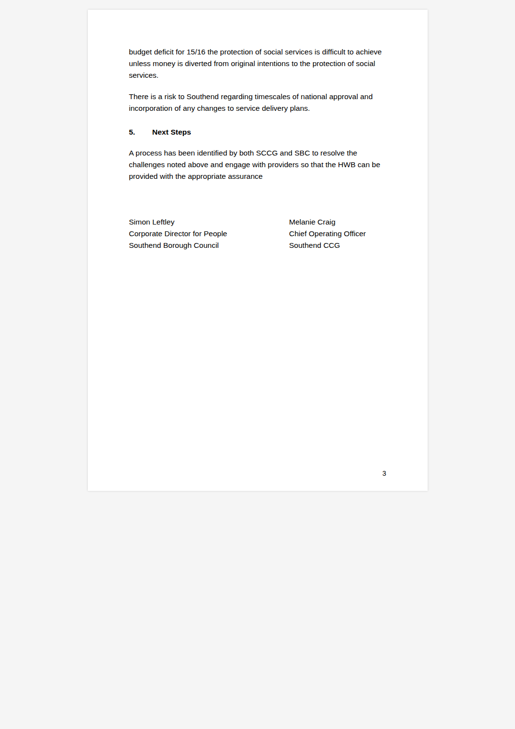budget deficit for 15/16 the protection of social services is difficult to achieve unless money is diverted from original intentions to the protection of social services.
There is a risk to Southend regarding timescales of national approval and incorporation of any changes to service delivery plans.
5. Next Steps
A process has been identified by both SCCG and SBC to resolve the challenges noted above and engage with providers so that the HWB can be provided with the appropriate assurance
| Simon Leftley | Melanie Craig |
| Corporate Director for People | Chief Operating Officer |
| Southend Borough Council | Southend CCG |
3